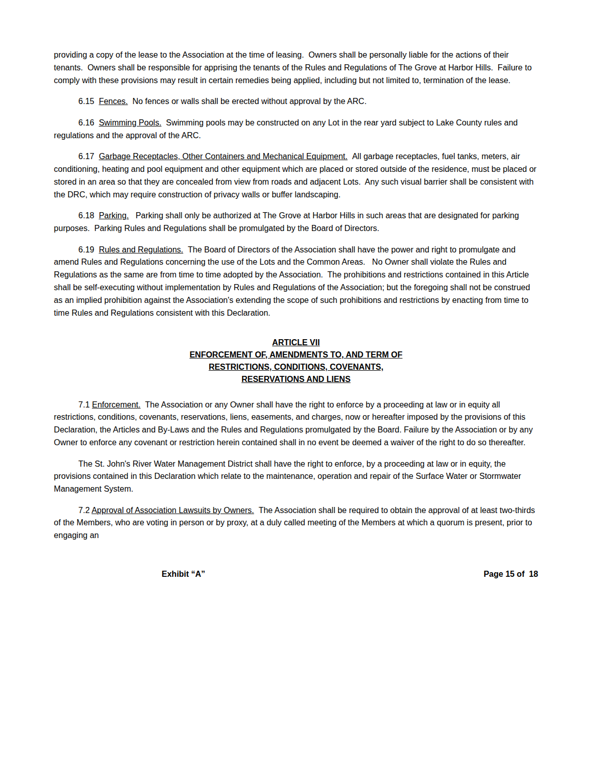providing a copy of the lease to the Association at the time of leasing. Owners shall be personally liable for the actions of their tenants. Owners shall be responsible for apprising the tenants of the Rules and Regulations of The Grove at Harbor Hills. Failure to comply with these provisions may result in certain remedies being applied, including but not limited to, termination of the lease.
6.15 Fences. No fences or walls shall be erected without approval by the ARC.
6.16 Swimming Pools. Swimming pools may be constructed on any Lot in the rear yard subject to Lake County rules and regulations and the approval of the ARC.
6.17 Garbage Receptacles, Other Containers and Mechanical Equipment. All garbage receptacles, fuel tanks, meters, air conditioning, heating and pool equipment and other equipment which are placed or stored outside of the residence, must be placed or stored in an area so that they are concealed from view from roads and adjacent Lots. Any such visual barrier shall be consistent with the DRC, which may require construction of privacy walls or buffer landscaping.
6.18 Parking. Parking shall only be authorized at The Grove at Harbor Hills in such areas that are designated for parking purposes. Parking Rules and Regulations shall be promulgated by the Board of Directors.
6.19 Rules and Regulations. The Board of Directors of the Association shall have the power and right to promulgate and amend Rules and Regulations concerning the use of the Lots and the Common Areas. No Owner shall violate the Rules and Regulations as the same are from time to time adopted by the Association. The prohibitions and restrictions contained in this Article shall be self-executing without implementation by Rules and Regulations of the Association; but the foregoing shall not be construed as an implied prohibition against the Association's extending the scope of such prohibitions and restrictions by enacting from time to time Rules and Regulations consistent with this Declaration.
ARTICLE VII
ENFORCEMENT OF, AMENDMENTS TO, AND TERM OF
RESTRICTIONS, CONDITIONS, COVENANTS,
RESERVATIONS AND LIENS
7.1 Enforcement. The Association or any Owner shall have the right to enforce by a proceeding at law or in equity all restrictions, conditions, covenants, reservations, liens, easements, and charges, now or hereafter imposed by the provisions of this Declaration, the Articles and By-Laws and the Rules and Regulations promulgated by the Board. Failure by the Association or by any Owner to enforce any covenant or restriction herein contained shall in no event be deemed a waiver of the right to do so thereafter.
The St. John's River Water Management District shall have the right to enforce, by a proceeding at law or in equity, the provisions contained in this Declaration which relate to the maintenance, operation and repair of the Surface Water or Stormwater Management System.
7.2 Approval of Association Lawsuits by Owners. The Association shall be required to obtain the approval of at least two-thirds of the Members, who are voting in person or by proxy, at a duly called meeting of the Members at which a quorum is present, prior to engaging an
Exhibit “A” Page 15 of 18